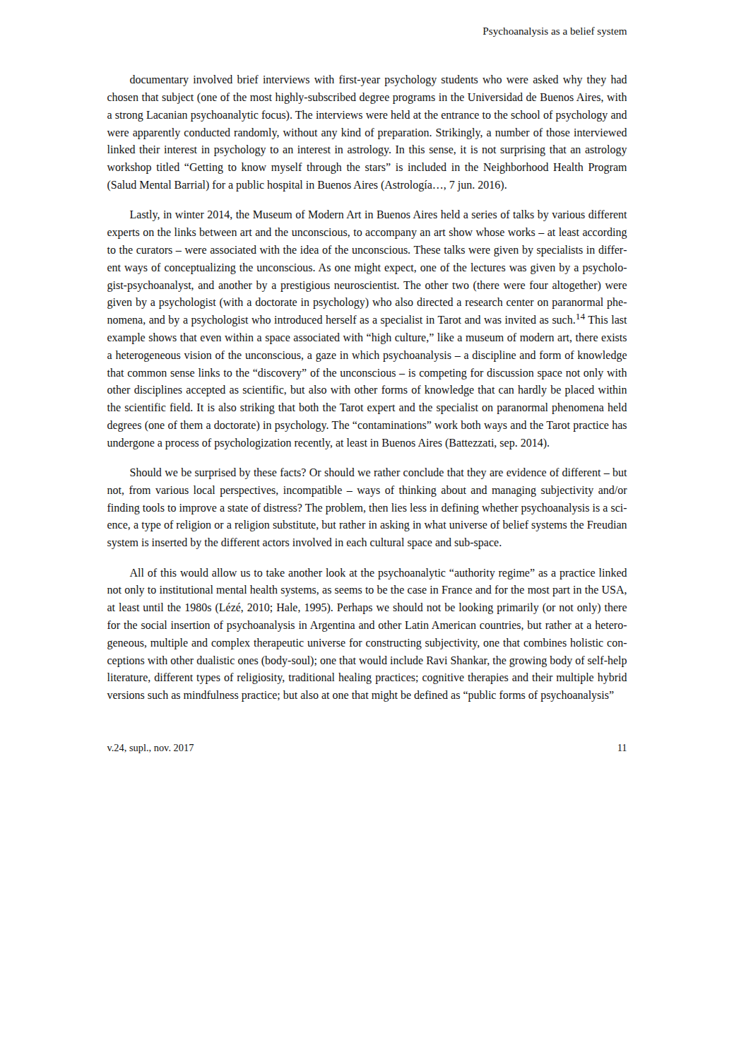Psychoanalysis as a belief system
documentary involved brief interviews with first-year psychology students who were asked why they had chosen that subject (one of the most highly-subscribed degree programs in the Universidad de Buenos Aires, with a strong Lacanian psychoanalytic focus). The interviews were held at the entrance to the school of psychology and were apparently conducted randomly, without any kind of preparation. Strikingly, a number of those interviewed linked their interest in psychology to an interest in astrology. In this sense, it is not surprising that an astrology workshop titled “Getting to know myself through the stars” is included in the Neighborhood Health Program (Salud Mental Barrial) for a public hospital in Buenos Aires (Astrología…, 7 jun. 2016).
Lastly, in winter 2014, the Museum of Modern Art in Buenos Aires held a series of talks by various different experts on the links between art and the unconscious, to accompany an art show whose works – at least according to the curators – were associated with the idea of the unconscious. These talks were given by specialists in different ways of conceptualizing the unconscious. As one might expect, one of the lectures was given by a psychologist-psychoanalyst, and another by a prestigious neuroscientist. The other two (there were four altogether) were given by a psychologist (with a doctorate in psychology) who also directed a research center on paranormal phenomena, and by a psychologist who introduced herself as a specialist in Tarot and was invited as such.14 This last example shows that even within a space associated with “high culture,” like a museum of modern art, there exists a heterogeneous vision of the unconscious, a gaze in which psychoanalysis – a discipline and form of knowledge that common sense links to the “discovery” of the unconscious – is competing for discussion space not only with other disciplines accepted as scientific, but also with other forms of knowledge that can hardly be placed within the scientific field. It is also striking that both the Tarot expert and the specialist on paranormal phenomena held degrees (one of them a doctorate) in psychology. The “contaminations” work both ways and the Tarot practice has undergone a process of psychologization recently, at least in Buenos Aires (Battezzati, sep. 2014).
Should we be surprised by these facts? Or should we rather conclude that they are evidence of different – but not, from various local perspectives, incompatible – ways of thinking about and managing subjectivity and/or finding tools to improve a state of distress? The problem, then lies less in defining whether psychoanalysis is a science, a type of religion or a religion substitute, but rather in asking in what universe of belief systems the Freudian system is inserted by the different actors involved in each cultural space and sub-space.
All of this would allow us to take another look at the psychoanalytic “authority regime” as a practice linked not only to institutional mental health systems, as seems to be the case in France and for the most part in the USA, at least until the 1980s (Lézé, 2010; Hale, 1995). Perhaps we should not be looking primarily (or not only) there for the social insertion of psychoanalysis in Argentina and other Latin American countries, but rather at a heterogeneous, multiple and complex therapeutic universe for constructing subjectivity, one that combines holistic conceptions with other dualistic ones (body-soul); one that would include Ravi Shankar, the growing body of self-help literature, different types of religiosity, traditional healing practices; cognitive therapies and their multiple hybrid versions such as mindfulness practice; but also at one that might be defined as “public forms of psychoanalysis”
v.24, supl., nov. 2017 11